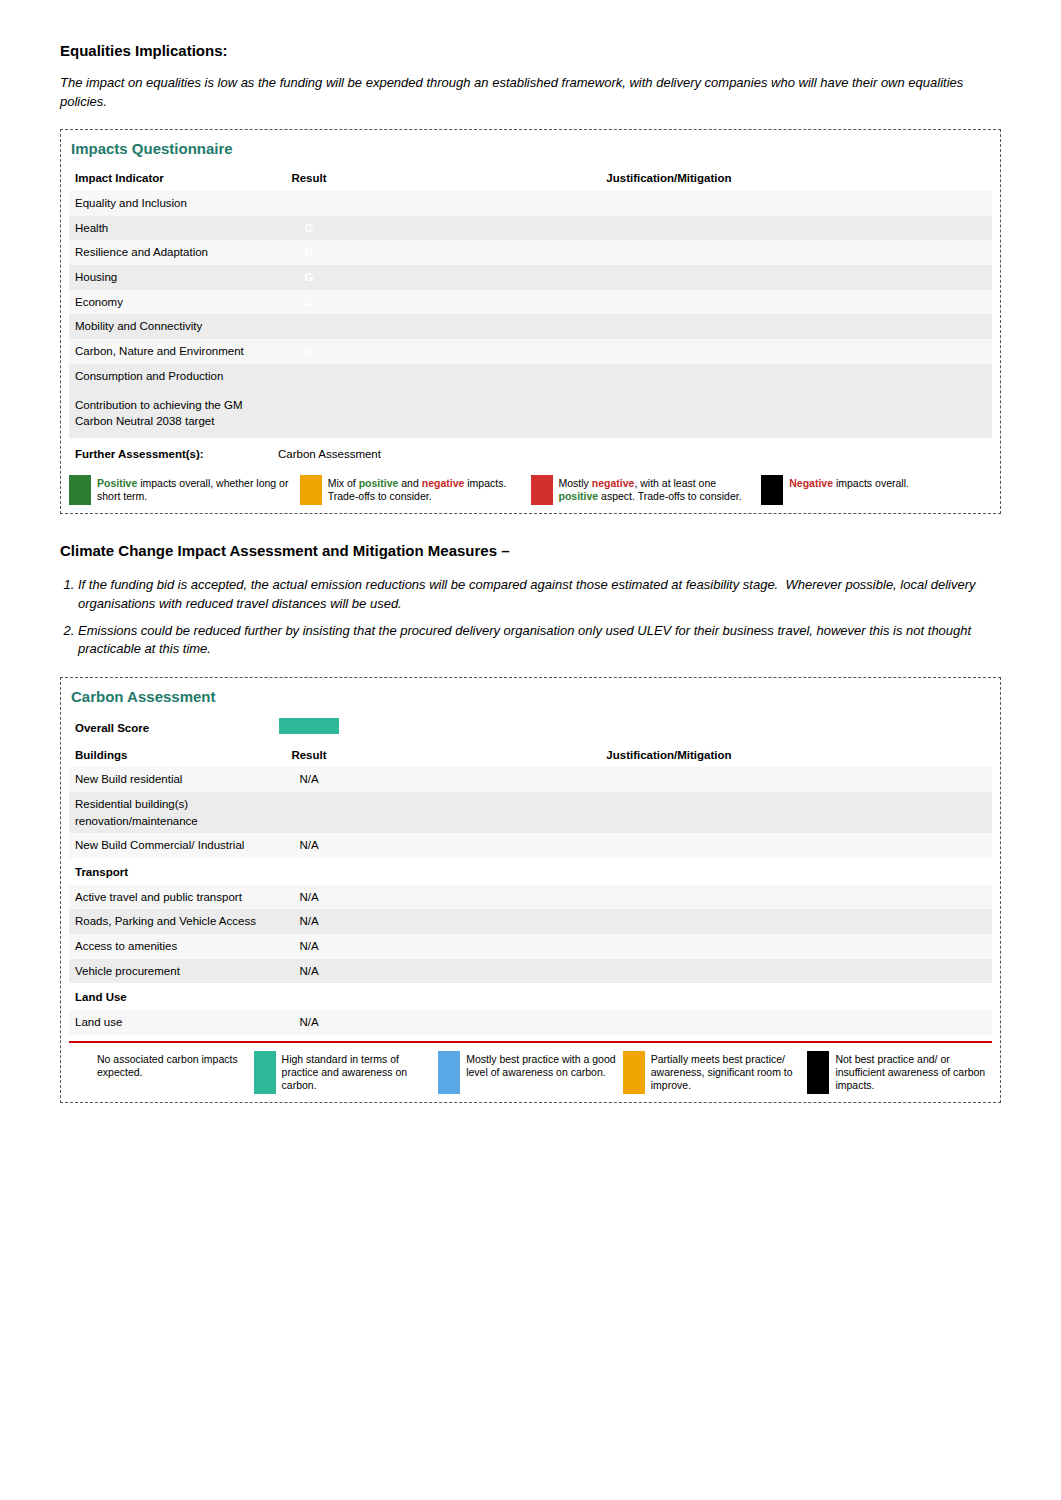Equalities Implications:
The impact on equalities is low as the funding will be expended through an established framework, with delivery companies who will have their own equalities policies.
Impacts Questionnaire
| Impact Indicator | Result | Justification/Mitigation |
| --- | --- | --- |
| Equality and Inclusion | | |
| Health | G | |
| Resilience and Adaptation | G | |
| Housing | G | |
| Economy | G | |
| Mobility and Connectivity | | |
| Carbon, Nature and Environment | G | |
| Consumption and Production | | |
| Contribution to achieving the GM Carbon Neutral 2038 target | | |
| Further Assessment(s): | Carbon Assessment |
Positive impacts overall, whether long or short term.
Mix of positive and negative impacts. Trade-offs to consider.
Mostly negative, with at least one positive aspect. Trade-offs to consider.
Negative impacts overall.
Climate Change Impact Assessment and Mitigation Measures –
If the funding bid is accepted, the actual emission reductions will be compared against those estimated at feasibility stage. Wherever possible, local delivery organisations with reduced travel distances will be used.
Emissions could be reduced further by insisting that the procured delivery organisation only used ULEV for their business travel, however this is not thought practicable at this time.
Carbon Assessment
| Overall Score | | |
| Buildings | Result | Justification/Mitigation |
| New Build residential | N/A | |
| Residential building(s) renovation/maintenance | | |
| New Build Commercial/ Industrial | N/A | |
| Transport | | |
| Active travel and public transport | N/A | |
| Roads, Parking and Vehicle Access | N/A | |
| Access to amenities | N/A | |
| Vehicle procurement | N/A | |
| Land Use | | |
| Land use | N/A | |
No associated carbon impacts expected.
High standard in terms of practice and awareness on carbon.
Mostly best practice with a good level of awareness on carbon.
Partially meets best practice/ awareness, significant room to improve.
Not best practice and/ or insufficient awareness of carbon impacts.